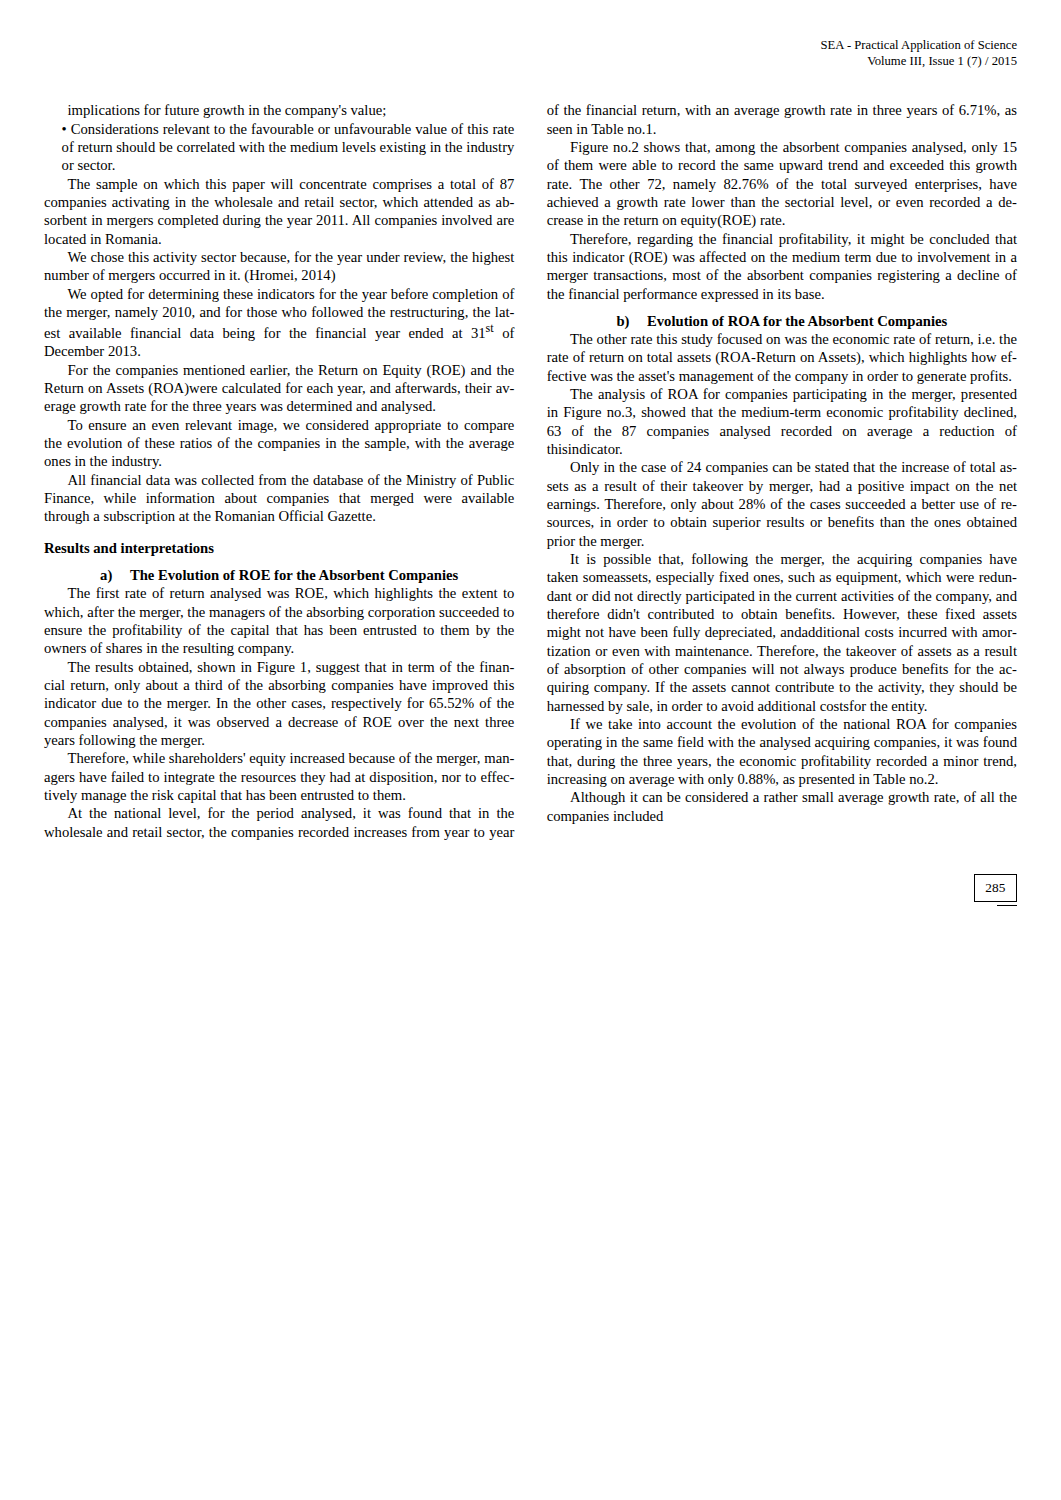SEA - Practical Application of Science
Volume III, Issue 1 (7) / 2015
implications for future growth in the company's value;
• Considerations relevant to the favourable or unfavourable value of this rate of return should be correlated with the medium levels existing in the industry or sector.
The sample on which this paper will concentrate comprises a total of 87 companies activating in the wholesale and retail sector, which attended as absorbent in mergers completed during the year 2011. All companies involved are located in Romania.
We chose this activity sector because, for the year under review, the highest number of mergers occurred in it. (Hromei, 2014)
We opted for determining these indicators for the year before completion of the merger, namely 2010, and for those who followed the restructuring, the latest available financial data being for the financial year ended at 31st of December 2013.
For the companies mentioned earlier, the Return on Equity (ROE) and the Return on Assets (ROA)were calculated for each year, and afterwards, their average growth rate for the three years was determined and analysed.
To ensure an even relevant image, we considered appropriate to compare the evolution of these ratios of the companies in the sample, with the average ones in the industry.
All financial data was collected from the database of the Ministry of Public Finance, while information about companies that merged were available through a subscription at the Romanian Official Gazette.
Results and interpretations
a) The Evolution of ROE for the Absorbent Companies
The first rate of return analysed was ROE, which highlights the extent to which, after the merger, the managers of the absorbing corporation succeeded to ensure the profitability of the capital that has been entrusted to them by the owners of shares in the resulting company.
The results obtained, shown in Figure 1, suggest that in term of the financial return, only about a third of the absorbing companies have improved this indicator due to the merger. In the other cases, respectively for 65.52% of the companies analysed, it was observed a decrease of ROE over the next three years following the merger.
Therefore, while shareholders' equity increased because of the merger, managers have failed to integrate the resources they had at disposition, nor to effectively manage the risk capital that has been entrusted to them.
At the national level, for the period analysed, it was found that in the wholesale and retail sector, the companies recorded increases from year to year of the financial return, with an average growth rate in three years of 6.71%, as seen in Table no.1.
Figure no.2 shows that, among the absorbent companies analysed, only 15 of them were able to record the same upward trend and exceeded this growth rate. The other 72, namely 82.76% of the total surveyed enterprises, have achieved a growth rate lower than the sectorial level, or even recorded a decrease in the return on equity(ROE) rate.
Therefore, regarding the financial profitability, it might be concluded that this indicator (ROE) was affected on the medium term due to involvement in a merger transactions, most of the absorbent companies registering a decline of the financial performance expressed in its base.
b) Evolution of ROA for the Absorbent Companies
The other rate this study focused on was the economic rate of return, i.e. the rate of return on total assets (ROA-Return on Assets), which highlights how effective was the asset's management of the company in order to generate profits.
The analysis of ROA for companies participating in the merger, presented in Figure no.3, showed that the medium-term economic profitability declined, 63 of the 87 companies analysed recorded on average a reduction of thisindicator.
Only in the case of 24 companies can be stated that the increase of total assets as a result of their takeover by merger, had a positive impact on the net earnings. Therefore, only about 28% of the cases succeeded a better use of resources, in order to obtain superior results or benefits than the ones obtained prior the merger.
It is possible that, following the merger, the acquiring companies have taken someassets, especially fixed ones, such as equipment, which were redundant or did not directly participated in the current activities of the company, and therefore didn't contributed to obtain benefits. However, these fixed assets might not have been fully depreciated, andadditional costs incurred with amortization or even with maintenance. Therefore, the takeover of assets as a result of absorption of other companies will not always produce benefits for the acquiring company. If the assets cannot contribute to the activity, they should be harnessed by sale, in order to avoid additional costsfor the entity.
If we take into account the evolution of the national ROA for companies operating in the same field with the analysed acquiring companies, it was found that, during the three years, the economic profitability recorded a minor trend, increasing on average with only 0.88%, as presented in Table no.2.
Although it can be considered a rather small average growth rate, of all the companies included
285